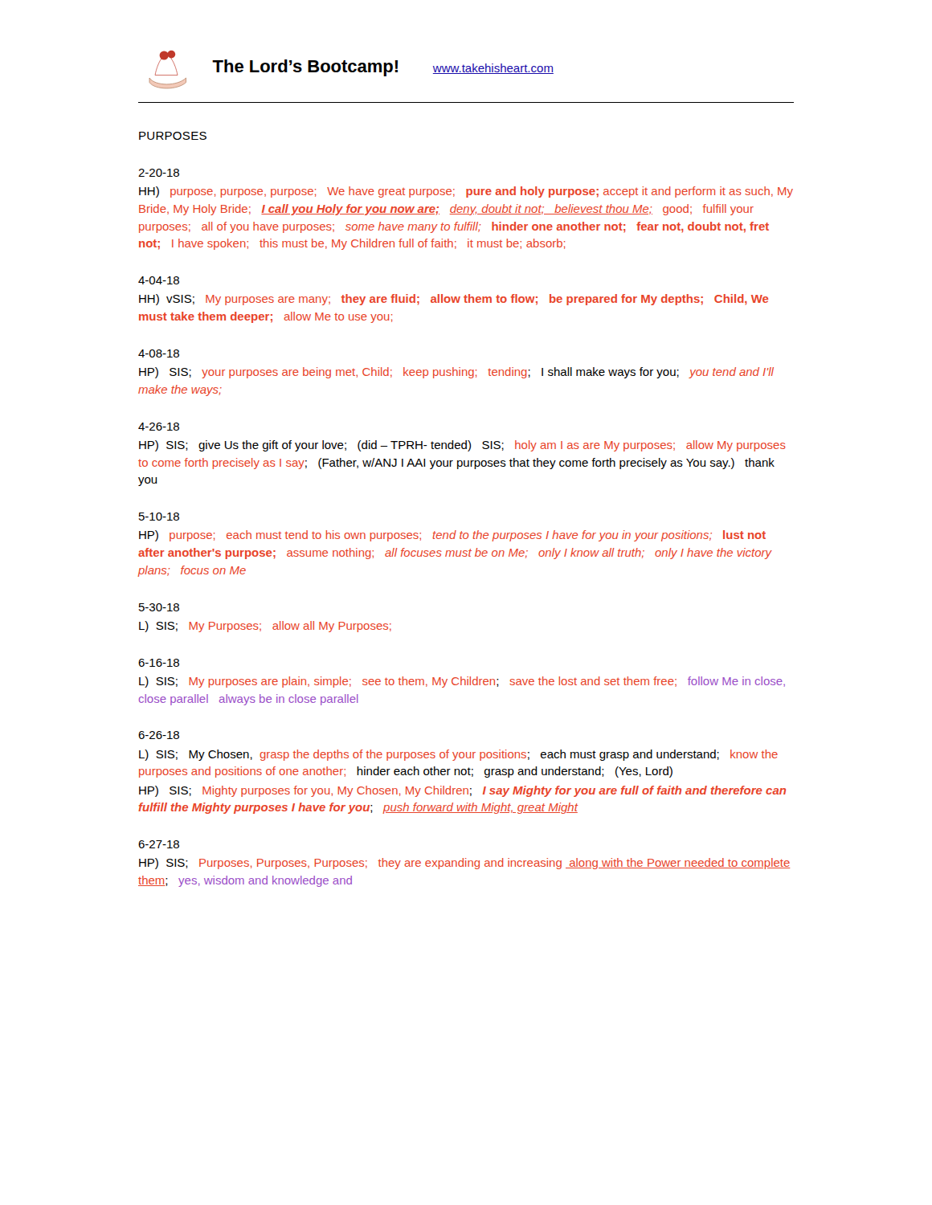The Lord’s Bootcamp!
www.takehisheart.com
PURPOSES
2-20-18
HH) purpose, purpose, purpose; We have great purpose; pure and holy purpose; accept it and perform it as such, My Bride, My Holy Bride; I call you Holy for you now are; deny, doubt it not; believest thou Me; good; fulfill your purposes; all of you have purposes; some have many to fulfill; hinder one another not; fear not, doubt not, fret not; I have spoken; this must be, My Children full of faith; it must be; absorb;
4-04-18
HH) vSIS; My purposes are many; they are fluid; allow them to flow; be prepared for My depths; Child, We must take them deeper; allow Me to use you;
4-08-18
HP) SIS; your purposes are being met, Child; keep pushing; tending; I shall make ways for you; you tend and I'll make the ways;
4-26-18
HP) SIS; give Us the gift of your love; (did – TPRH- tended) SIS; holy am I as are My purposes; allow My purposes to come forth precisely as I say; (Father, w/ANJ I AAI your purposes that they come forth precisely as You say.) thank you
5-10-18
HP) purpose; each must tend to his own purposes; tend to the purposes I have for you in your positions; lust not after another's purpose; assume nothing; all focuses must be on Me; only I know all truth; only I have the victory plans; focus on Me
5-30-18
L) SIS; My Purposes; allow all My Purposes;
6-16-18
L) SIS; My purposes are plain, simple; see to them, My Children; save the lost and set them free; follow Me in close, close parallel always be in close parallel
6-26-18
L) SIS; My Chosen, grasp the depths of the purposes of your positions; each must grasp and understand; know the purposes and positions of one another; hinder each other not; grasp and understand; (Yes, Lord)
HP) SIS; Mighty purposes for you, My Chosen, My Children; I say Mighty for you are full of faith and therefore can fulfill the Mighty purposes I have for you; push forward with Might, great Might
6-27-18
HP) SIS; Purposes, Purposes, Purposes; they are expanding and increasing along with the Power needed to complete them; yes, wisdom and knowledge and